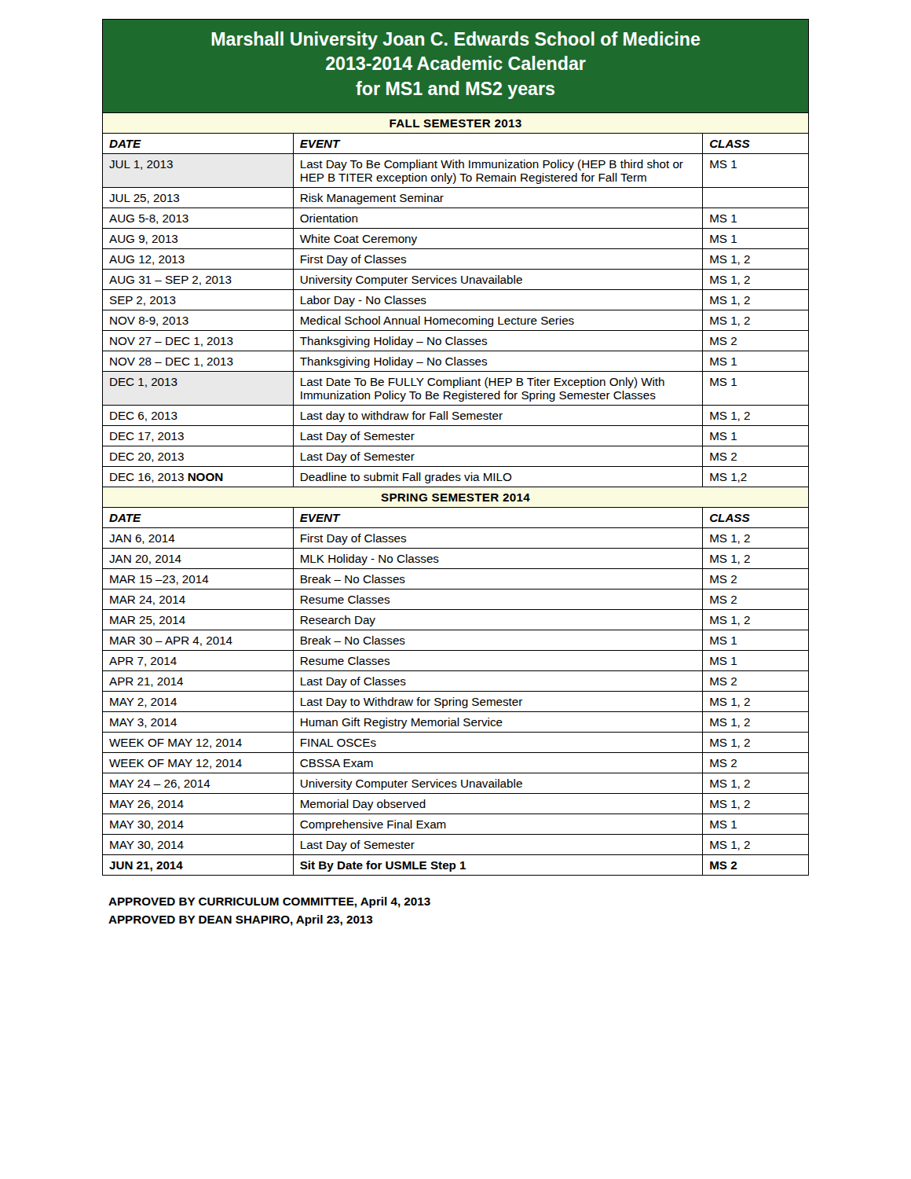Marshall University Joan C. Edwards School of Medicine
2013-2014 Academic Calendar
for MS1 and MS2 years
| FALL SEMESTER 2013 |
| --- |
| DATE | EVENT | CLASS |
| JUL 1, 2013 | Last Day To Be Compliant With Immunization Policy (HEP B third shot or HEP B TITER exception only) To Remain Registered for Fall Term | MS 1 |
| JUL 25, 2013 | Risk Management Seminar | |
| AUG 5-8, 2013 | Orientation | MS 1 |
| AUG 9, 2013 | White Coat Ceremony | MS 1 |
| AUG 12, 2013 | First Day of Classes | MS 1, 2 |
| AUG 31 – SEP 2, 2013 | University Computer Services Unavailable | MS 1, 2 |
| SEP 2, 2013 | Labor Day - No Classes | MS 1, 2 |
| NOV 8-9, 2013 | Medical School Annual Homecoming Lecture Series | MS 1, 2 |
| NOV 27 – DEC 1, 2013 | Thanksgiving Holiday – No Classes | MS 2 |
| NOV 28 – DEC 1, 2013 | Thanksgiving Holiday – No Classes | MS 1 |
| DEC 1, 2013 | Last Date To Be FULLY Compliant (HEP B Titer Exception Only) With Immunization Policy To Be Registered for Spring Semester Classes | MS 1 |
| DEC 6, 2013 | Last day to withdraw for Fall Semester | MS 1, 2 |
| DEC 17, 2013 | Last Day of Semester | MS 1 |
| DEC 20, 2013 | Last Day of Semester | MS 2 |
| DEC 16, 2013 NOON | Deadline to submit Fall grades via MILO | MS 1,2 |
| SPRING SEMESTER 2014 |
| DATE | EVENT | CLASS |
| JAN 6, 2014 | First Day of Classes | MS 1, 2 |
| JAN 20, 2014 | MLK Holiday - No Classes | MS 1, 2 |
| MAR 15 –23, 2014 | Break – No Classes | MS 2 |
| MAR 24, 2014 | Resume Classes | MS 2 |
| MAR 25, 2014 | Research Day | MS 1, 2 |
| MAR 30 – APR 4, 2014 | Break – No Classes | MS 1 |
| APR 7, 2014 | Resume Classes | MS 1 |
| APR 21, 2014 | Last Day of Classes | MS 2 |
| MAY 2, 2014 | Last Day to Withdraw for Spring Semester | MS 1, 2 |
| MAY 3, 2014 | Human Gift Registry Memorial Service | MS 1, 2 |
| WEEK OF MAY 12, 2014 | FINAL OSCEs | MS 1, 2 |
| WEEK OF MAY 12, 2014 | CBSSA Exam | MS 2 |
| MAY 24 – 26, 2014 | University Computer Services Unavailable | MS 1, 2 |
| MAY 26, 2014 | Memorial Day observed | MS 1, 2 |
| MAY 30, 2014 | Comprehensive Final Exam | MS 1 |
| MAY 30, 2014 | Last Day of Semester | MS 1, 2 |
| JUN 21, 2014 | Sit By Date for USMLE Step 1 | MS 2 |
APPROVED BY CURRICULUM COMMITTEE, April 4, 2013
APPROVED BY DEAN SHAPIRO, April 23, 2013